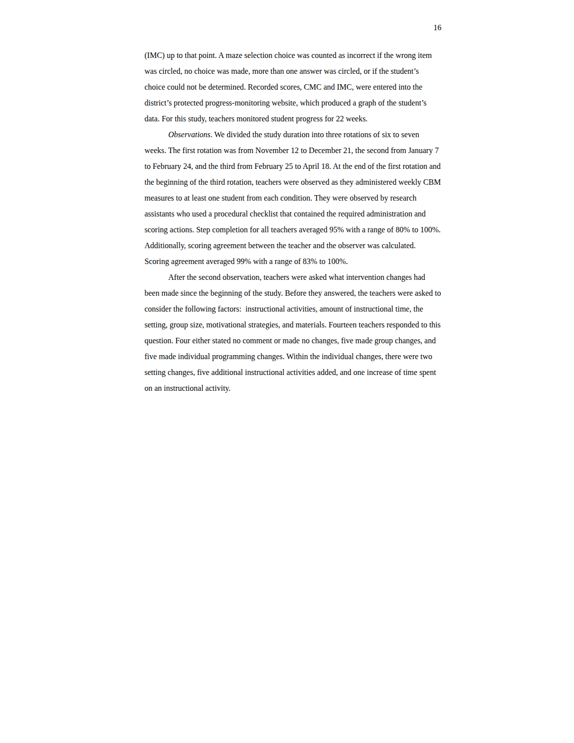16
(IMC) up to that point. A maze selection choice was counted as incorrect if the wrong item was circled, no choice was made, more than one answer was circled, or if the student’s choice could not be determined. Recorded scores, CMC and IMC, were entered into the district’s protected progress-monitoring website, which produced a graph of the student’s data. For this study, teachers monitored student progress for 22 weeks.
Observations. We divided the study duration into three rotations of six to seven weeks. The first rotation was from November 12 to December 21, the second from January 7 to February 24, and the third from February 25 to April 18. At the end of the first rotation and the beginning of the third rotation, teachers were observed as they administered weekly CBM measures to at least one student from each condition. They were observed by research assistants who used a procedural checklist that contained the required administration and scoring actions. Step completion for all teachers averaged 95% with a range of 80% to 100%. Additionally, scoring agreement between the teacher and the observer was calculated. Scoring agreement averaged 99% with a range of 83% to 100%.
After the second observation, teachers were asked what intervention changes had been made since the beginning of the study. Before they answered, the teachers were asked to consider the following factors: instructional activities, amount of instructional time, the setting, group size, motivational strategies, and materials. Fourteen teachers responded to this question. Four either stated no comment or made no changes, five made group changes, and five made individual programming changes. Within the individual changes, there were two setting changes, five additional instructional activities added, and one increase of time spent on an instructional activity.